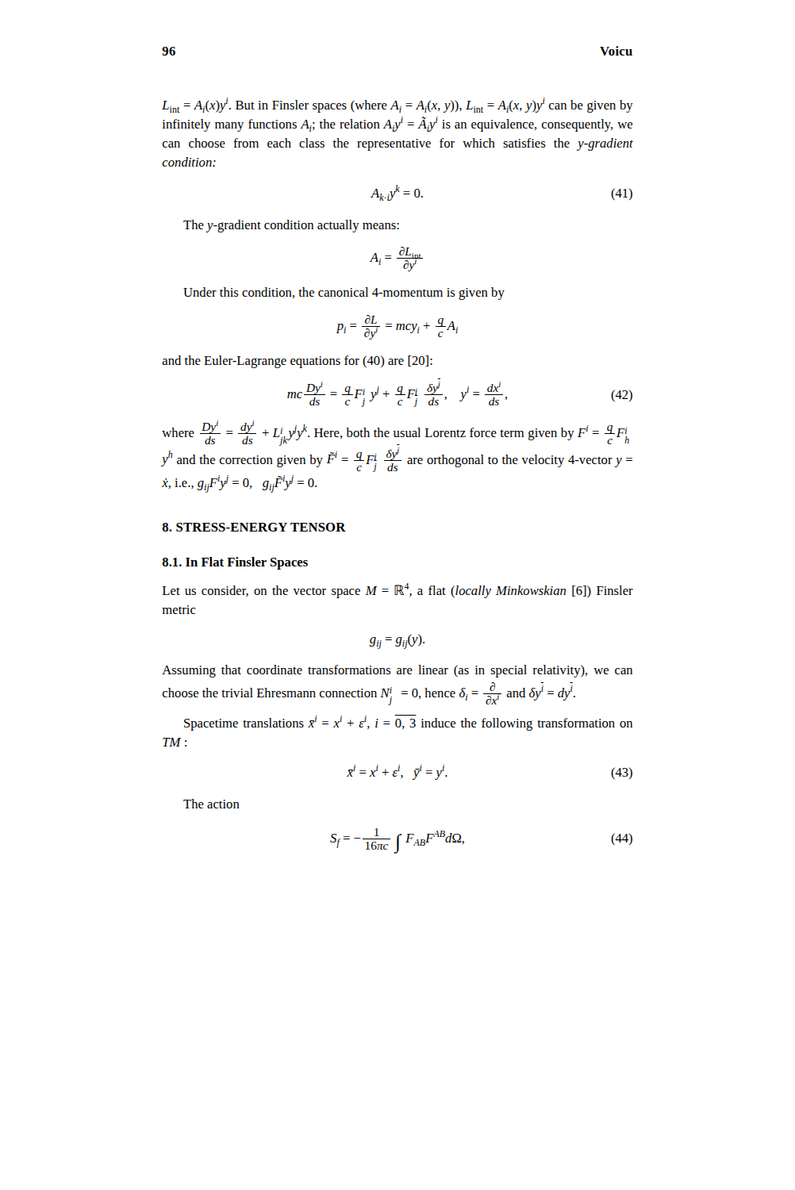96 Voicu
Lint = Ai(x)yi. But in Finsler spaces (where Ai = Ai(x, y)), Lint = Ai(x, y)yi can be given by infinitely many functions Ai; the relation Aiyi = Ãiyi is an equivalence, consequently, we can choose from each class the representative for which satisfies the y-gradient condition:
Ak·iyk = 0. (41)
The y-gradient condition actually means:
Ai = ∂Lint∂yi
Under this condition, the canonical 4-momentum is given by
pi = ∂L∂yi = mcyi + qc Ai
and the Euler-Lagrange equations for (40) are [20]:
mc Dyi ds = qc Fij yj + qc Fij δyj ds, yi = dxi ds, (42)
where Dyi ds = dyi ds + Lijk yjyk. Here, both the usual Lorentz force term given by Fi = qc Fih yh and the correction given by F̃i = qc Fij δyj ds are orthogonal to the velocity 4-vector y = ẋ, i.e., gijFiyj = 0, gijF̃iyj = 0.
8. STRESS-ENERGY TENSOR
8.1. In Flat Finsler Spaces
Let us consider, on the vector space M = ℝ4, a flat (locally Minkowskian [6]) Finsler metric
gij = gij(y).
Assuming that coordinate transformations are linear (as in special relativity), we can choose the trivial Ehresmann connection Nij = 0, hence δi = ∂∂xi and δyi = dyi.
Spacetime translations x̄i = xi + εi, i = 0, 3 induce the following transformation on TM :
x̄i = xi + εi, ȳi = yi. (43)
The action
Sf = −116πc ∫ FABFABd Ω, (44)